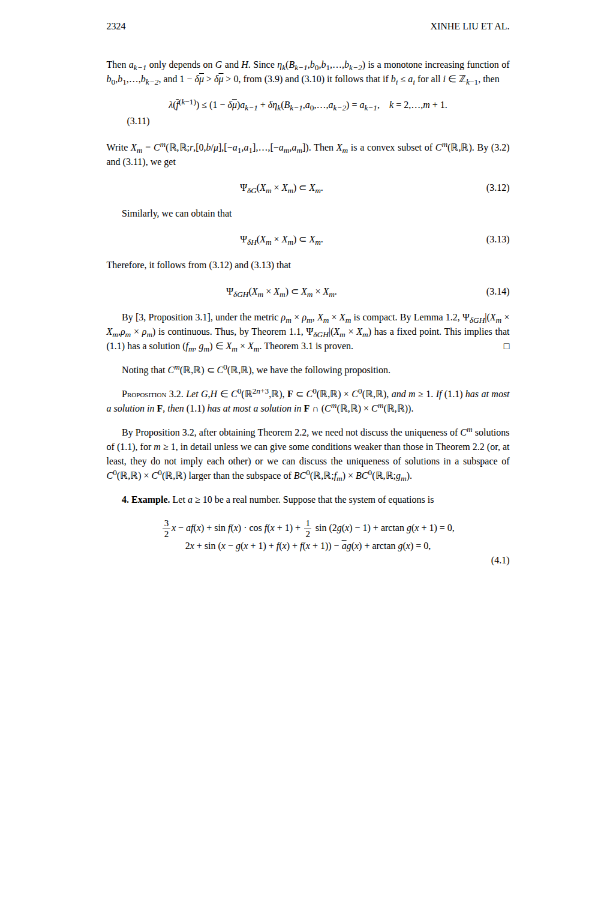2324 XINHE LIU ET AL.
Then ak−1 only depends on G and H. Since ηk(Bk−1,b0,b1,…,bk−2) is a monotone increasing function of b0,b1,…,bk−2, and 1 − δμ > δμ > 0, from (3.9) and (3.10) it follows that if bi ≤ ai for all i ∈ ℤk−1, then
λ(f(k−1)) ≤ (1 − δμ)ak−1 + δηk(Bk−1,a0,…,ak−2) = ak−1, k = 2,…,m + 1.
(3.11)
Write Xm = Cm(ℝ,ℝ;r,[0,b/μ],[−a1,a1],…,[−am,am]). Then Xm is a convex subset of Cm(ℝ,ℝ). By (3.2) and (3.11), we get
ΨδG(Xm × Xm) ⊂ Xm.
(3.12)
Similarly, we can obtain that
ΨδH(Xm × Xm) ⊂ Xm.
(3.13)
Therefore, it follows from (3.12) and (3.13) that
ΨδGH(Xm × Xm) ⊂ Xm × Xm.
(3.14)
By [3, Proposition 3.1], under the metric ρm × ρm, Xm × Xm is compact. By Lemma 1.2, ΨδGH|(Xm × Xm,ρm × ρm) is continuous. Thus, by Theorem 1.1, ΨδGH|(Xm × Xm) has a fixed point. This implies that (1.1) has a solution (fm, gm) ∈ Xm × Xm. Theorem 3.1 is proven. □
Noting that Cm(ℝ,ℝ) ⊂ C0(ℝ,ℝ), we have the following proposition.
Proposition 3.2. Let G,H ∈ C0(ℝ2n+3,ℝ), F ⊂ C0(ℝ,ℝ) × C0(ℝ,ℝ), and m ≥ 1. If (1.1) has at most a solution in F, then (1.1) has at most a solution in F ∩ (Cm(ℝ,ℝ) × Cm(ℝ,ℝ)).
By Proposition 3.2, after obtaining Theorem 2.2, we need not discuss the uniqueness of Cm solutions of (1.1), for m ≥ 1, in detail unless we can give some conditions weaker than those in Theorem 2.2 (or, at least, they do not imply each other) or we can discuss the uniqueness of solutions in a subspace of C0(ℝ,ℝ) × C0(ℝ,ℝ) larger than the subspace of BC0(ℝ,ℝ;fm) × BC0(ℝ,ℝ;gm).
4. Example. Let a ≥ 10 be a real number. Suppose that the system of equations is
32 x − af(x) + sin f(x) · cos f(x + 1) + 12 sin (2g(x) − 1) + arctan g(x + 1) = 0,
2x + sin (x − g(x + 1) + f(x) + f(x + 1)) − ag(x) + arctan g(x) = 0,
(4.1)